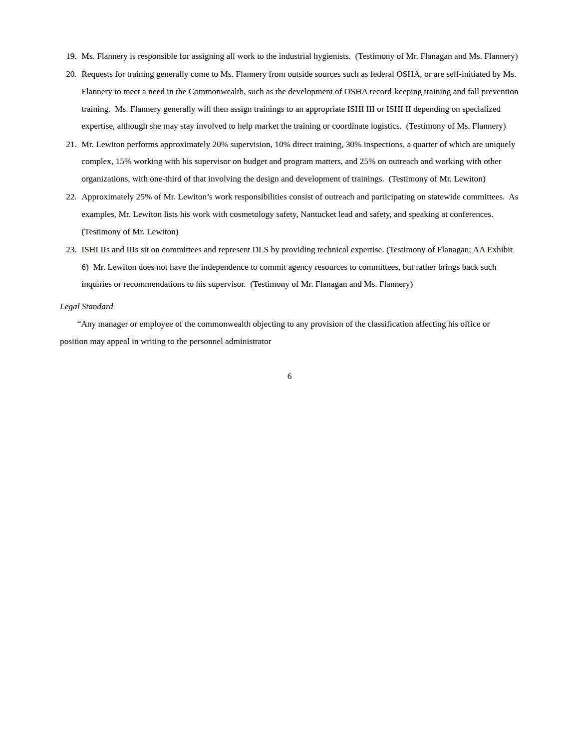Ms. Flannery is responsible for assigning all work to the industrial hygienists. (Testimony of Mr. Flanagan and Ms. Flannery)
Requests for training generally come to Ms. Flannery from outside sources such as federal OSHA, or are self-initiated by Ms. Flannery to meet a need in the Commonwealth, such as the development of OSHA record-keeping training and fall prevention training. Ms. Flannery generally will then assign trainings to an appropriate ISHI III or ISHI II depending on specialized expertise, although she may stay involved to help market the training or coordinate logistics. (Testimony of Ms. Flannery)
Mr. Lewiton performs approximately 20% supervision, 10% direct training, 30% inspections, a quarter of which are uniquely complex, 15% working with his supervisor on budget and program matters, and 25% on outreach and working with other organizations, with one-third of that involving the design and development of trainings. (Testimony of Mr. Lewiton)
Approximately 25% of Mr. Lewiton’s work responsibilities consist of outreach and participating on statewide committees. As examples, Mr. Lewiton lists his work with cosmetology safety, Nantucket lead and safety, and speaking at conferences. (Testimony of Mr. Lewiton)
ISHI IIs and IIIs sit on committees and represent DLS by providing technical expertise. (Testimony of Flanagan; AA Exhibit 6) Mr. Lewiton does not have the independence to commit agency resources to committees, but rather brings back such inquiries or recommendations to his supervisor. (Testimony of Mr. Flanagan and Ms. Flannery)
Legal Standard
“Any manager or employee of the commonwealth objecting to any provision of the classification affecting his office or position may appeal in writing to the personnel administrator
6